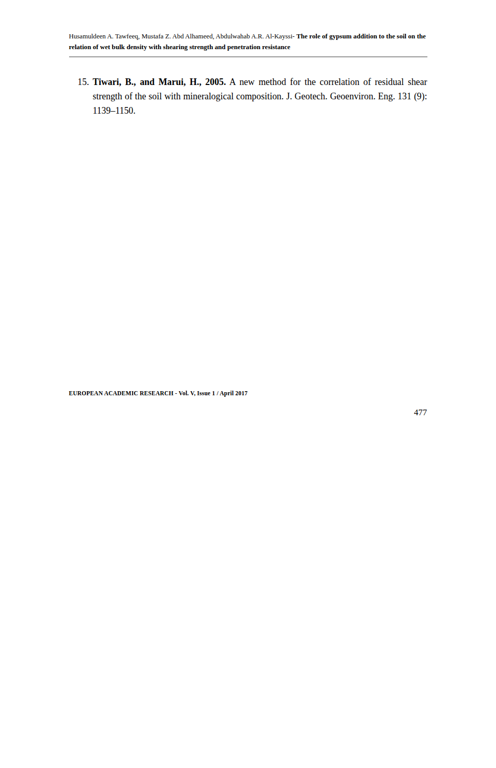Husamuldeen A. Tawfeeq, Mustafa Z. Abd Alhameed, Abdulwahab A.R. Al-Kayssi- The role of gypsum addition to the soil on the relation of wet bulk density with shearing strength and penetration resistance
15. Tiwari, B., and Marui, H., 2005. A new method for the correlation of residual shear strength of the soil with mineralogical composition. J. Geotech. Geoenviron. Eng. 131 (9): 1139–1150.
EUROPEAN ACADEMIC RESEARCH - Vol. V, Issue 1 / April 2017
477